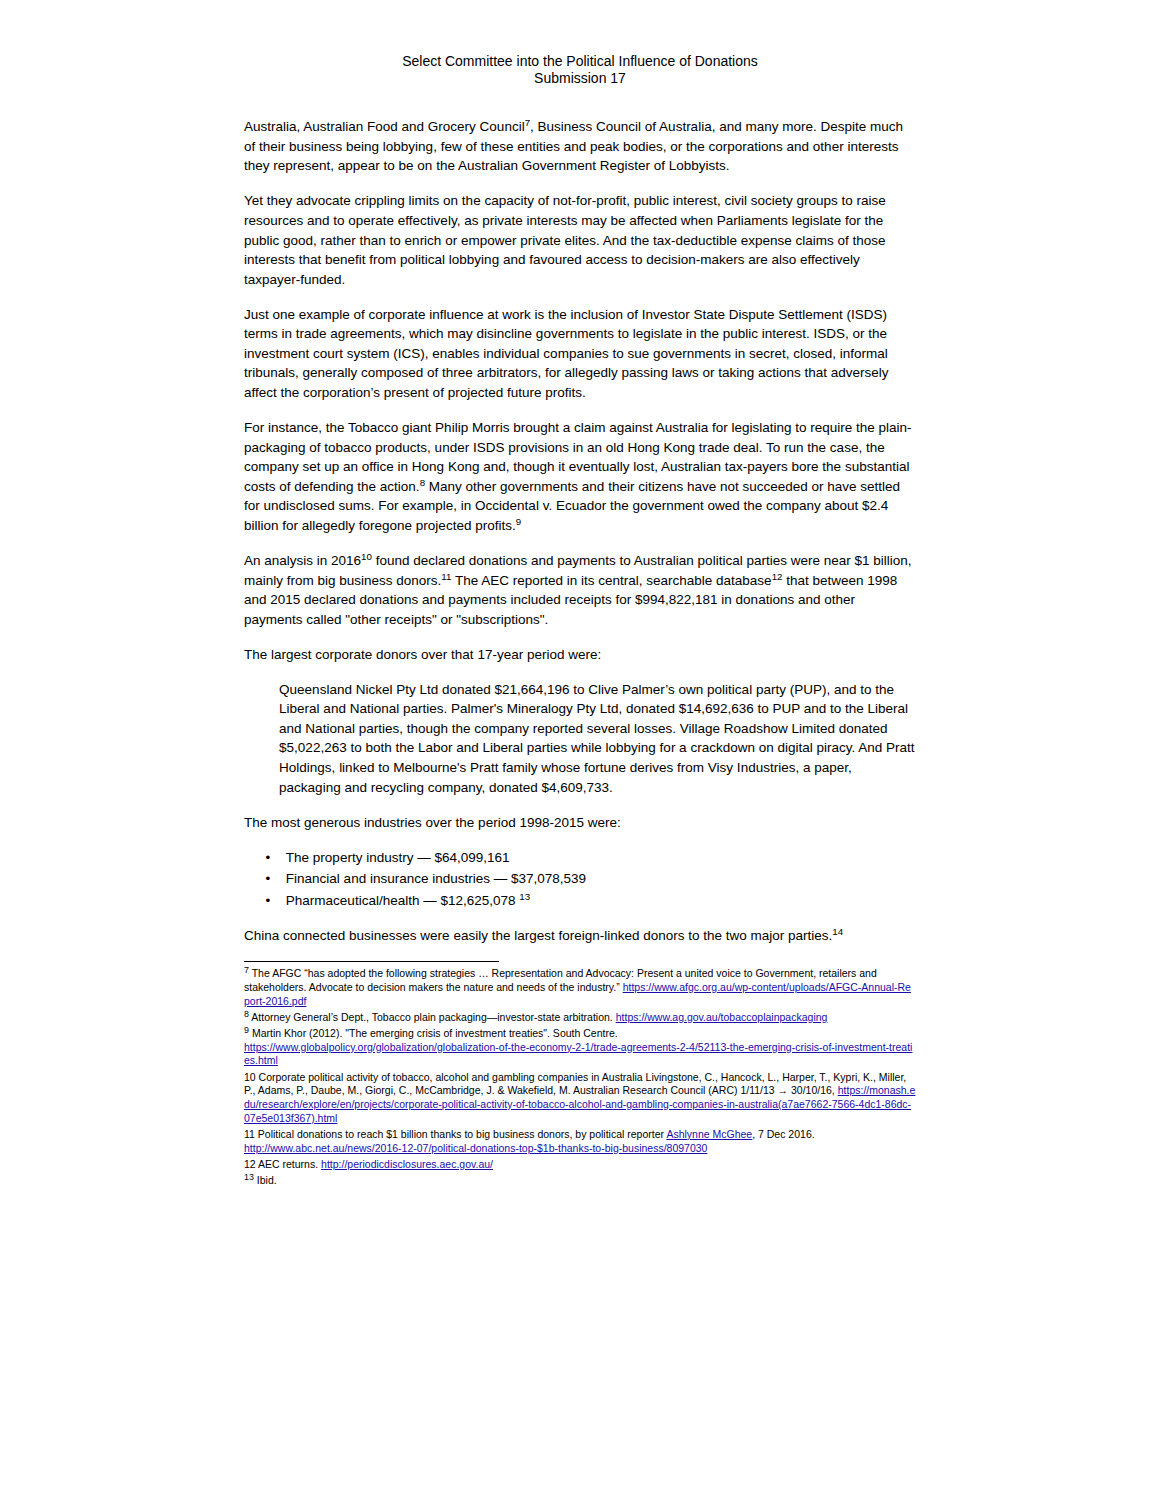Select Committee into the Political Influence of Donations
Submission 17
Australia, Australian Food and Grocery Council7, Business Council of Australia, and many more. Despite much of their business being lobbying, few of these entities and peak bodies, or the corporations and other interests they represent, appear to be on the Australian Government Register of Lobbyists.
Yet they advocate crippling limits on the capacity of not-for-profit, public interest, civil society groups to raise resources and to operate effectively, as private interests may be affected when Parliaments legislate for the public good, rather than to enrich or empower private elites. And the tax-deductible expense claims of those interests that benefit from political lobbying and favoured access to decision-makers are also effectively taxpayer-funded.
Just one example of corporate influence at work is the inclusion of Investor State Dispute Settlement (ISDS) terms in trade agreements, which may disincline governments to legislate in the public interest. ISDS, or the investment court system (ICS), enables individual companies to sue governments in secret, closed, informal tribunals, generally composed of three arbitrators, for allegedly passing laws or taking actions that adversely affect the corporation’s present of projected future profits.
For instance, the Tobacco giant Philip Morris brought a claim against Australia for legislating to require the plain-packaging of tobacco products, under ISDS provisions in an old Hong Kong trade deal. To run the case, the company set up an office in Hong Kong and, though it eventually lost, Australian tax-payers bore the substantial costs of defending the action.8 Many other governments and their citizens have not succeeded or have settled for undisclosed sums. For example, in Occidental v. Ecuador the government owed the company about $2.4 billion for allegedly foregone projected profits.9
An analysis in 201610 found declared donations and payments to Australian political parties were near $1 billion, mainly from big business donors.11 The AEC reported in its central, searchable database12 that between 1998 and 2015 declared donations and payments included receipts for $994,822,181 in donations and other payments called "other receipts" or "subscriptions".
The largest corporate donors over that 17-year period were:
Queensland Nickel Pty Ltd donated $21,664,196 to Clive Palmer’s own political party (PUP), and to the Liberal and National parties. Palmer's Mineralogy Pty Ltd, donated $14,692,636 to PUP and to the Liberal and National parties, though the company reported several losses. Village Roadshow Limited donated $5,022,263 to both the Labor and Liberal parties while lobbying for a crackdown on digital piracy. And Pratt Holdings, linked to Melbourne's Pratt family whose fortune derives from Visy Industries, a paper, packaging and recycling company, donated $4,609,733.
The most generous industries over the period 1998-2015 were:
The property industry — $64,099,161
Financial and insurance industries — $37,078,539
Pharmaceutical/health — $12,625,078 13
China connected businesses were easily the largest foreign-linked donors to the two major parties.14
7 The AFGC “has adopted the following strategies … Representation and Advocacy: Present a united voice to Government, retailers and stakeholders. Advocate to decision makers the nature and needs of the industry.” https://www.afgc.org.au/wp-content/uploads/AFGC-Annual-Report-2016.pdf
8 Attorney General’s Dept., Tobacco plain packaging—investor-state arbitration. https://www.ag.gov.au/tobaccoplainpackaging
9 Martin Khor (2012). "The emerging crisis of investment treaties". South Centre.
https://www.globalpolicy.org/globalization/globalization-of-the-economy-2-1/trade-agreements-2-4/52113-the-emerging-crisis-of-investment-treaties.html
10 Corporate political activity of tobacco, alcohol and gambling companies in Australia Livingstone, C., Hancock, L., Harper, T., Kypri, K., Miller, P., Adams, P., Daube, M., Giorgi, C., McCambridge, J. & Wakefield, M. Australian Research Council (ARC) 1/11/13 → 30/10/16, https://monash.edu/research/explore/en/projects/corporate-political-activity-of-tobacco-alcohol-and-gambling-companies-in-australia(a7ae7662-7566-4dc1-86dc-07e5e013f367).html
11 Political donations to reach $1 billion thanks to big business donors, by political reporter Ashlynne McGhee, 7 Dec 2016.
http://www.abc.net.au/news/2016-12-07/political-donations-top-$1b-thanks-to-big-business/8097030
12 AEC returns. http://periodicdisclosures.aec.gov.au/
13 Ibid.